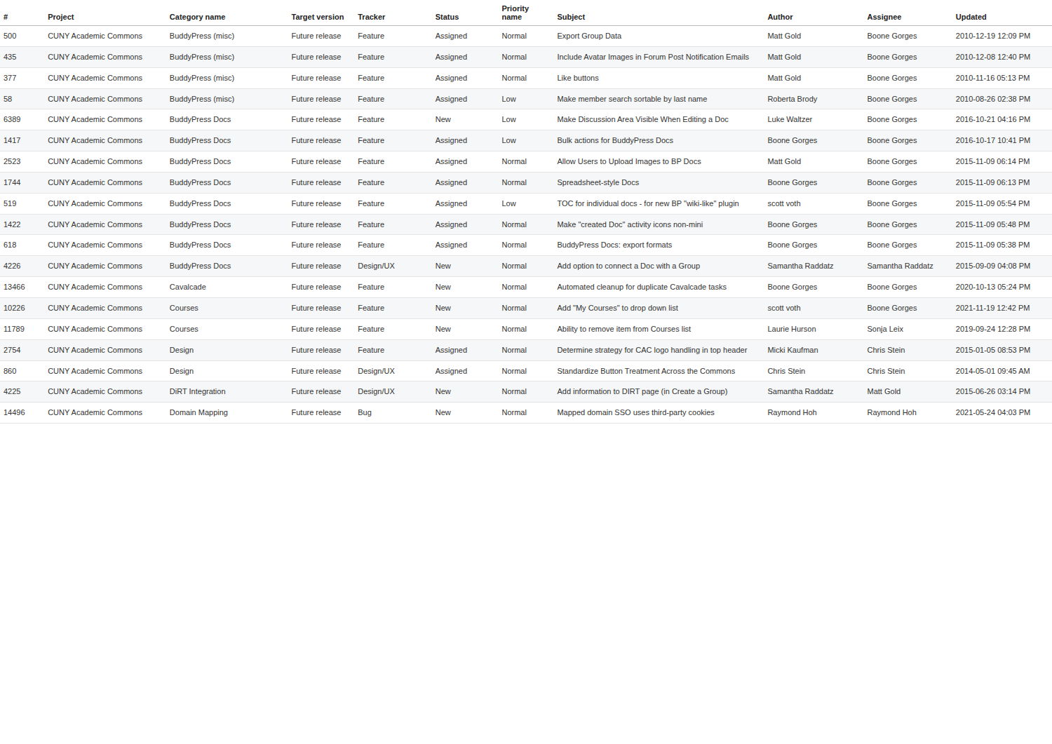| # | Project | Category name | Target version | Tracker | Status | Priority name | Subject | Author | Assignee | Updated |
| --- | --- | --- | --- | --- | --- | --- | --- | --- | --- | --- |
| 500 | CUNY Academic Commons | BuddyPress (misc) | Future release | Feature | Assigned | Normal | Export Group Data | Matt Gold | Boone Gorges | 2010-12-19 12:09 PM |
| 435 | CUNY Academic Commons | BuddyPress (misc) | Future release | Feature | Assigned | Normal | Include Avatar Images in Forum Post Notification Emails | Matt Gold | Boone Gorges | 2010-12-08 12:40 PM |
| 377 | CUNY Academic Commons | BuddyPress (misc) | Future release | Feature | Assigned | Normal | Like buttons | Matt Gold | Boone Gorges | 2010-11-16 05:13 PM |
| 58 | CUNY Academic Commons | BuddyPress (misc) | Future release | Feature | Assigned | Low | Make member search sortable by last name | Roberta Brody | Boone Gorges | 2010-08-26 02:38 PM |
| 6389 | CUNY Academic Commons | BuddyPress Docs | Future release | Feature | New | Low | Make Discussion Area Visible When Editing a Doc | Luke Waltzer | Boone Gorges | 2016-10-21 04:16 PM |
| 1417 | CUNY Academic Commons | BuddyPress Docs | Future release | Feature | Assigned | Low | Bulk actions for BuddyPress Docs | Boone Gorges | Boone Gorges | 2016-10-17 10:41 PM |
| 2523 | CUNY Academic Commons | BuddyPress Docs | Future release | Feature | Assigned | Normal | Allow Users to Upload Images to BP Docs | Matt Gold | Boone Gorges | 2015-11-09 06:14 PM |
| 1744 | CUNY Academic Commons | BuddyPress Docs | Future release | Feature | Assigned | Normal | Spreadsheet-style Docs | Boone Gorges | Boone Gorges | 2015-11-09 06:13 PM |
| 519 | CUNY Academic Commons | BuddyPress Docs | Future release | Feature | Assigned | Low | TOC for individual docs - for new BP "wiki-like" plugin | scott voth | Boone Gorges | 2015-11-09 05:54 PM |
| 1422 | CUNY Academic Commons | BuddyPress Docs | Future release | Feature | Assigned | Normal | Make "created Doc" activity icons non-mini | Boone Gorges | Boone Gorges | 2015-11-09 05:48 PM |
| 618 | CUNY Academic Commons | BuddyPress Docs | Future release | Feature | Assigned | Normal | BuddyPress Docs: export formats | Boone Gorges | Boone Gorges | 2015-11-09 05:38 PM |
| 4226 | CUNY Academic Commons | BuddyPress Docs | Future release | Design/UX | New | Normal | Add option to connect a Doc with a Group | Samantha Raddatz | Samantha Raddatz | 2015-09-09 04:08 PM |
| 13466 | CUNY Academic Commons | Cavalcade | Future release | Feature | New | Normal | Automated cleanup for duplicate Cavalcade tasks | Boone Gorges | Boone Gorges | 2020-10-13 05:24 PM |
| 10226 | CUNY Academic Commons | Courses | Future release | Feature | New | Normal | Add "My Courses" to drop down list | scott voth | Boone Gorges | 2021-11-19 12:42 PM |
| 11789 | CUNY Academic Commons | Courses | Future release | Feature | New | Normal | Ability to remove item from Courses list | Laurie Hurson | Sonja Leix | 2019-09-24 12:28 PM |
| 2754 | CUNY Academic Commons | Design | Future release | Feature | Assigned | Normal | Determine strategy for CAC logo handling in top header | Micki Kaufman | Chris Stein | 2015-01-05 08:53 PM |
| 860 | CUNY Academic Commons | Design | Future release | Design/UX | Assigned | Normal | Standardize Button Treatment Across the Commons | Chris Stein | Chris Stein | 2014-05-01 09:45 AM |
| 4225 | CUNY Academic Commons | DiRT Integration | Future release | Design/UX | New | Normal | Add information to DIRT page (in Create a Group) | Samantha Raddatz | Matt Gold | 2015-06-26 03:14 PM |
| 14496 | CUNY Academic Commons | Domain Mapping | Future release | Bug | New | Normal | Mapped domain SSO uses third-party cookies | Raymond Hoh | Raymond Hoh | 2021-05-24 04:03 PM |